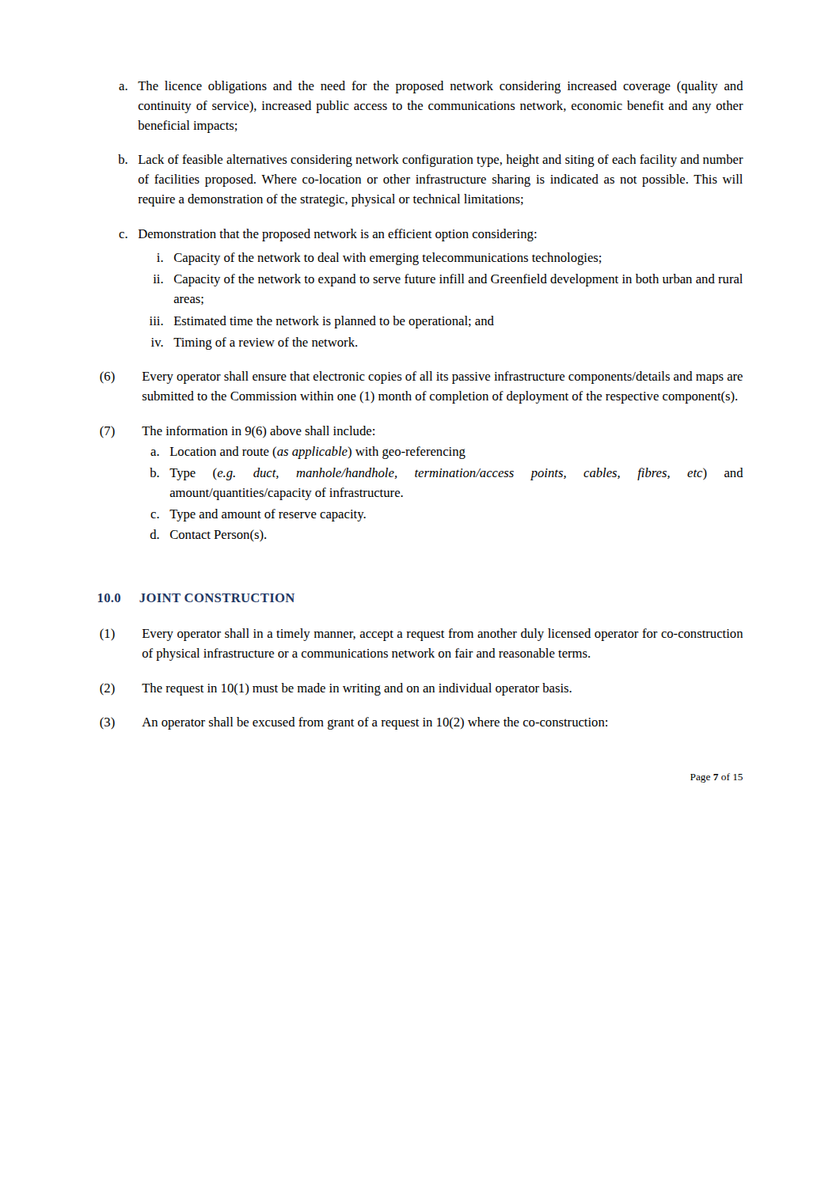The licence obligations and the need for the proposed network considering increased coverage (quality and continuity of service), increased public access to the communications network, economic benefit and any other beneficial impacts;
Lack of feasible alternatives considering network configuration type, height and siting of each facility and number of facilities proposed. Where co-location or other infrastructure sharing is indicated as not possible. This will require a demonstration of the strategic, physical or technical limitations;
Demonstration that the proposed network is an efficient option considering:
Capacity of the network to deal with emerging telecommunications technologies;
Capacity of the network to expand to serve future infill and Greenfield development in both urban and rural areas;
Estimated time the network is planned to be operational; and
Timing of a review of the network.
(6)
Every operator shall ensure that electronic copies of all its passive infrastructure components/details and maps are submitted to the Commission within one (1) month of completion of deployment of the respective component(s).
(7)
The information in 9(6) above shall include:
Location and route (as applicable) with geo-referencing
Type (e.g. duct, manhole/handhole, termination/access points, cables, fibres, etc) and amount/quantities/capacity of infrastructure.
Type and amount of reserve capacity.
Contact Person(s).
10.0 JOINT CONSTRUCTION
(1)
Every operator shall in a timely manner, accept a request from another duly licensed operator for co-construction of physical infrastructure or a communications network on fair and reasonable terms.
(2)
The request in 10(1) must be made in writing and on an individual operator basis.
(3)
An operator shall be excused from grant of a request in 10(2) where the co-construction:
Page 7 of 15